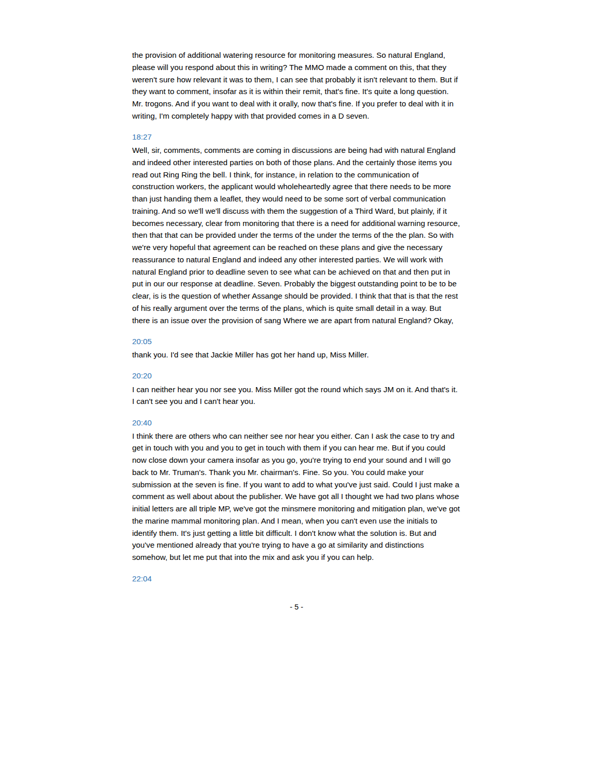the provision of additional watering resource for monitoring measures. So natural England, please will you respond about this in writing? The MMO made a comment on this, that they weren't sure how relevant it was to them, I can see that probably it isn't relevant to them. But if they want to comment, insofar as it is within their remit, that's fine. It's quite a long question. Mr. trogons. And if you want to deal with it orally, now that's fine. If you prefer to deal with it in writing, I'm completely happy with that provided comes in a D seven.
18:27
Well, sir, comments, comments are coming in discussions are being had with natural England and indeed other interested parties on both of those plans. And the certainly those items you read out Ring Ring the bell. I think, for instance, in relation to the communication of construction workers, the applicant would wholeheartedly agree that there needs to be more than just handing them a leaflet, they would need to be some sort of verbal communication training. And so we'll we'll discuss with them the suggestion of a Third Ward, but plainly, if it becomes necessary, clear from monitoring that there is a need for additional warning resource, then that that can be provided under the terms of the under the terms of the the plan. So with we're very hopeful that agreement can be reached on these plans and give the necessary reassurance to natural England and indeed any other interested parties. We will work with natural England prior to deadline seven to see what can be achieved on that and then put in put in our our response at deadline. Seven. Probably the biggest outstanding point to be to be clear, is is the question of whether Assange should be provided. I think that that is that the rest of his really argument over the terms of the plans, which is quite small detail in a way. But there is an issue over the provision of sang Where we are apart from natural England? Okay,
20:05
thank you. I'd see that Jackie Miller has got her hand up, Miss Miller.
20:20
I can neither hear you nor see you. Miss Miller got the round which says JM on it. And that's it. I can't see you and I can't hear you.
20:40
I think there are others who can neither see nor hear you either. Can I ask the case to try and get in touch with you and you to get in touch with them if you can hear me. But if you could now close down your camera insofar as you go, you're trying to end your sound and I will go back to Mr. Truman's. Thank you Mr. chairman's. Fine. So you. You could make your submission at the seven is fine. If you want to add to what you've just said. Could I just make a comment as well about about the publisher. We have got all I thought we had two plans whose initial letters are all triple MP, we've got the minsmere monitoring and mitigation plan, we've got the marine mammal monitoring plan. And I mean, when you can't even use the initials to identify them. It's just getting a little bit difficult. I don't know what the solution is. But and you've mentioned already that you're trying to have a go at similarity and distinctions somehow, but let me put that into the mix and ask you if you can help.
22:04
- 5 -